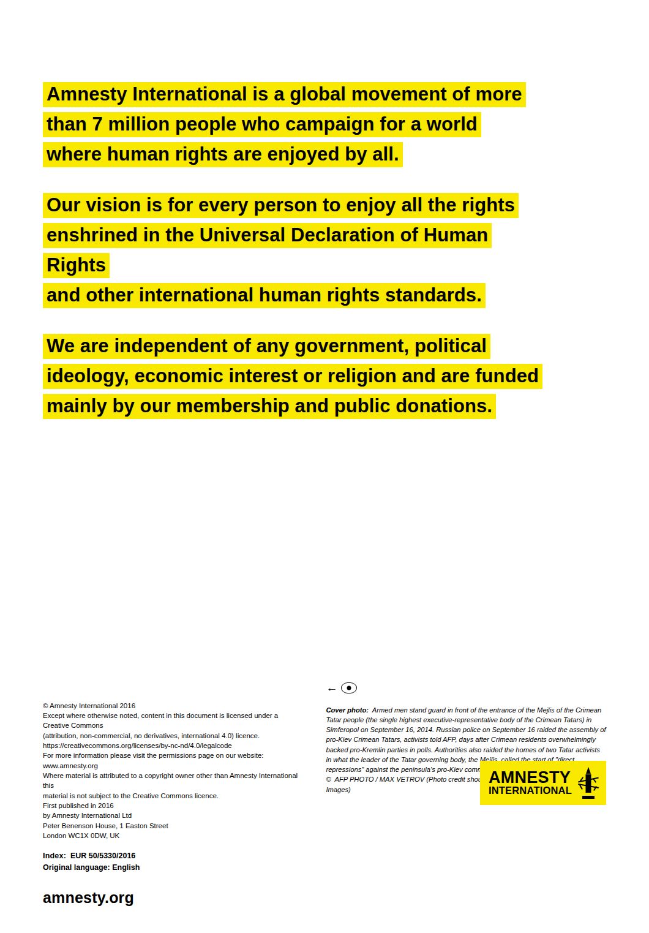Amnesty International is a global movement of more
than 7 million people who campaign for a world
where human rights are enjoyed by all.
Our vision is for every person to enjoy all the rights
enshrined in the Universal Declaration of Human Rights
and other international human rights standards.
We are independent of any government, political
ideology, economic interest or religion and are funded
mainly by our membership and public donations.
© Amnesty International 2016
Except where otherwise noted, content in this document is licensed under a Creative Commons
(attribution, non-commercial, no derivatives, international 4.0) licence.
https://creativecommons.org/licenses/by-nc-nd/4.0/legalcode
For more information please visit the permissions page on our website: www.amnesty.org
Where material is attributed to a copyright owner other than Amnesty International this
material is not subject to the Creative Commons licence.
First published in 2016
by Amnesty International Ltd
Peter Benenson House, 1 Easton Street
London WC1X 0DW, UK
Index: EUR 50/5330/2016
Original language: English
amnesty.org
←
Cover photo: Armed men stand guard in front of the entrance of the Mejlis of the Crimean Tatar people (the single highest executive-representative body of the Crimean Tatars) in Simferopol on September 16, 2014. Russian police on September 16 raided the assembly of pro-Kiev Crimean Tatars, activists told AFP, days after Crimean residents overwhelmingly backed pro-Kremlin parties in polls. Authorities also raided the homes of two Tatar activists in what the leader of the Tatar governing body, the Mejlis, called the start of "direct repressions" against the peninsula's pro-Kiev community.
© AFP PHOTO / MAX VETROV (Photo credit should read MAX VETROV/AFP/Getty Images)
AMNESTY INTERNATIONAL